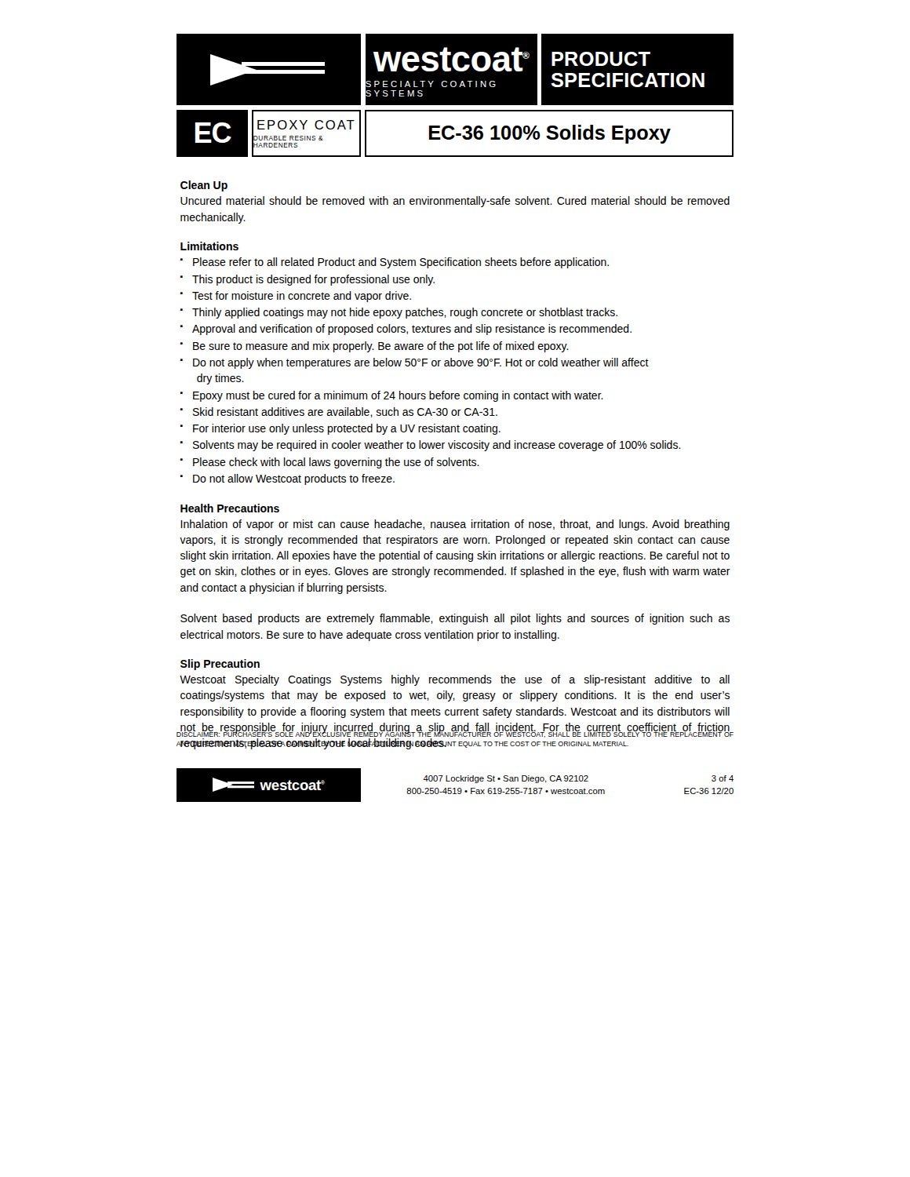westcoat®
SPECIALTY COATING SYSTEMS
PRODUCT SPECIFICATION
EC
EPOXY COAT
DURABLE RESINS & HARDENERS
EC-36 100% Solids Epoxy
Clean Up
Uncured material should be removed with an environmentally-safe solvent. Cured material should be removed mechanically.
Limitations
Please refer to all related Product and System Specification sheets before application.
This product is designed for professional use only.
Test for moisture in concrete and vapor drive.
Thinly applied coatings may not hide epoxy patches, rough concrete or shotblast tracks.
Approval and verification of proposed colors, textures and slip resistance is recommended.
Be sure to measure and mix properly. Be aware of the pot life of mixed epoxy.
Do not apply when temperatures are below 50°F or above 90°F. Hot or cold weather will affectdry times.
Epoxy must be cured for a minimum of 24 hours before coming in contact with water.
Skid resistant additives are available, such as CA-30 or CA-31.
For interior use only unless protected by a UV resistant coating.
Solvents may be required in cooler weather to lower viscosity and increase coverage of 100% solids.
Please check with local laws governing the use of solvents.
Do not allow Westcoat products to freeze.
Health Precautions
Inhalation of vapor or mist can cause headache, nausea irritation of nose, throat, and lungs. Avoid breathing vapors, it is strongly recommended that respirators are worn. Prolonged or repeated skin contact can cause slight skin irritation. All epoxies have the potential of causing skin irritations or allergic reactions. Be careful not to get on skin, clothes or in eyes. Gloves are strongly recommended. If splashed in the eye, flush with warm water and contact a physician if blurring persists.
Solvent based products are extremely flammable, extinguish all pilot lights and sources of ignition such as electrical motors. Be sure to have adequate cross ventilation prior to installing.
Slip Precaution
Westcoat Specialty Coatings Systems highly recommends the use of a slip-resistant additive to all coatings/systems that may be exposed to wet, oily, greasy or slippery conditions. It is the end user’s responsibility to provide a flooring system that meets current safety standards. Westcoat and its distributors will not be responsible for injury incurred during a slip and fall incident. For the current coefficient of friction requirements, please consult your local building codes.
DISCLAIMER: PURCHASER’S SOLE AND EXCLUSIVE REMEDY AGAINST THE MANUFACTURER OF WESTCOAT, SHALL BE LIMITED SOLELY TO THE REPLACEMENT OF ANY DEFECTIVE MATERIAL OR A PAYMENT BY THE MANUFACTURER IN AN AMOUNT EQUAL TO THE COST OF THE ORIGINAL MATERIAL.
westcoat®
4007 Lockridge St • San Diego, CA 92102
800-250-4519 • Fax 619-255-7187 • westcoat.com
3 of 4
EC-36 12/20